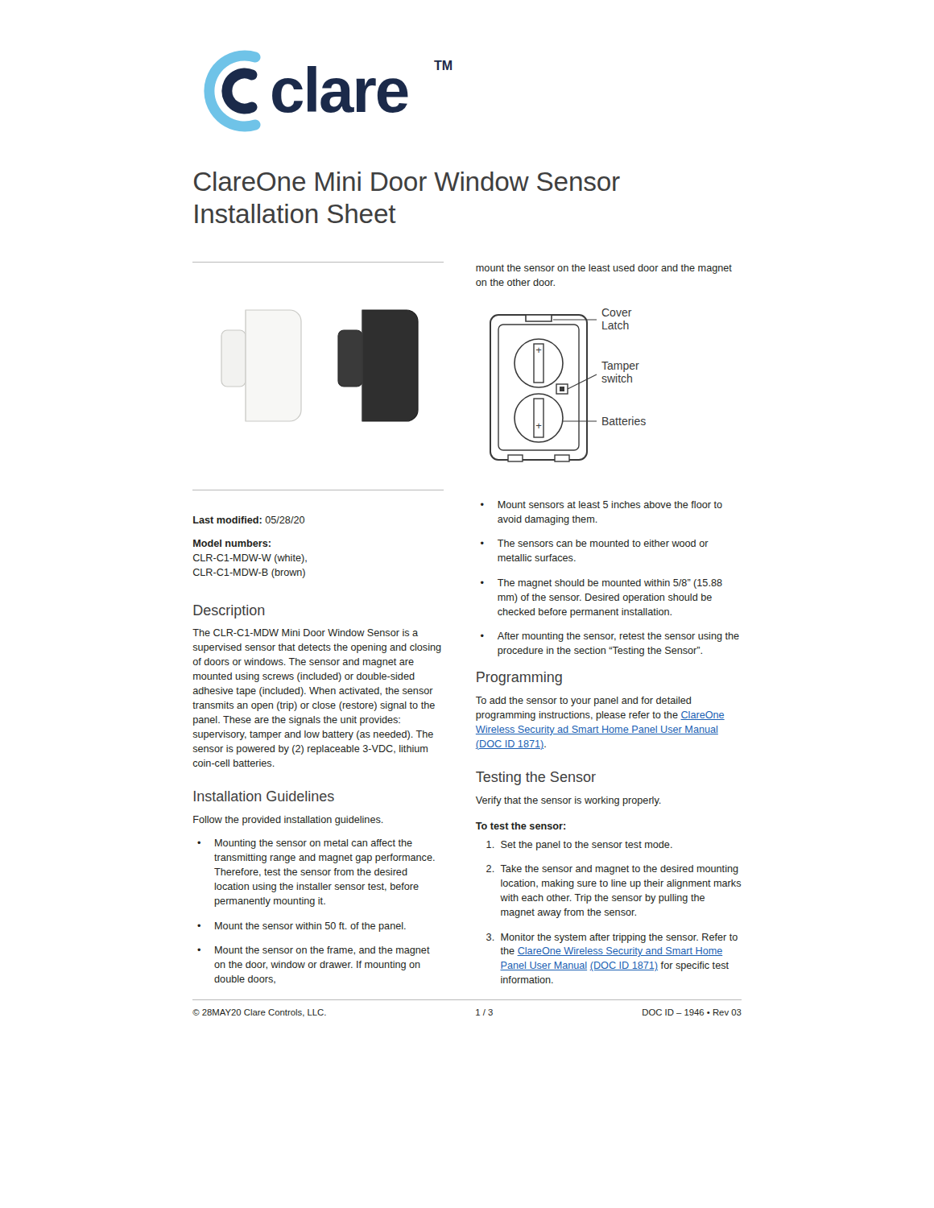clare TM
ClareOne Mini Door Window Sensor
Installation Sheet
Last modified: 05/28/20
Model numbers:
CLR-C1-MDW-W (white),
CLR-C1-MDW-B (brown)
Description
The CLR-C1-MDW Mini Door Window Sensor is a supervised sensor that detects the opening and closing of doors or windows. The sensor and magnet are mounted using screws (included) or double-sided adhesive tape (included). When activated, the sensor transmits an open (trip) or close (restore) signal to the panel. These are the signals the unit provides: supervisory, tamper and low battery (as needed). The sensor is powered by (2) replaceable 3-VDC, lithium coin-cell batteries.
Installation Guidelines
Follow the provided installation guidelines.
Mounting the sensor on metal can affect the transmitting range and magnet gap performance. Therefore, test the sensor from the desired location using the installer sensor test, before permanently mounting it.
Mount the sensor within 50 ft. of the panel.
Mount the sensor on the frame, and the magnet on the door, window or drawer. If mounting on double doors,
mount the sensor on the least used door and the magnet on the other door.
+ + Cover Latch Tamper switch Batteries
Mount sensors at least 5 inches above the floor to avoid damaging them.
The sensors can be mounted to either wood or metallic surfaces.
The magnet should be mounted within 5/8” (15.88 mm) of the sensor. Desired operation should be checked before permanent installation.
After mounting the sensor, retest the sensor using the procedure in the section “Testing the Sensor”.
Programming
To add the sensor to your panel and for detailed programming instructions, please refer to the ClareOne Wireless Security ad Smart Home Panel User Manual (DOC ID 1871).
Testing the Sensor
Verify that the sensor is working properly.
To test the sensor:
Set the panel to the sensor test mode.
Take the sensor and magnet to the desired mounting location, making sure to line up their alignment marks with each other. Trip the sensor by pulling the magnet away from the sensor.
Monitor the system after tripping the sensor. Refer to the ClareOne Wireless Security and Smart Home Panel User Manual (DOC ID 1871) for specific test information.
© 28MAY20 Clare Controls, LLC.
1 / 3
DOC ID – 1946 • Rev 03